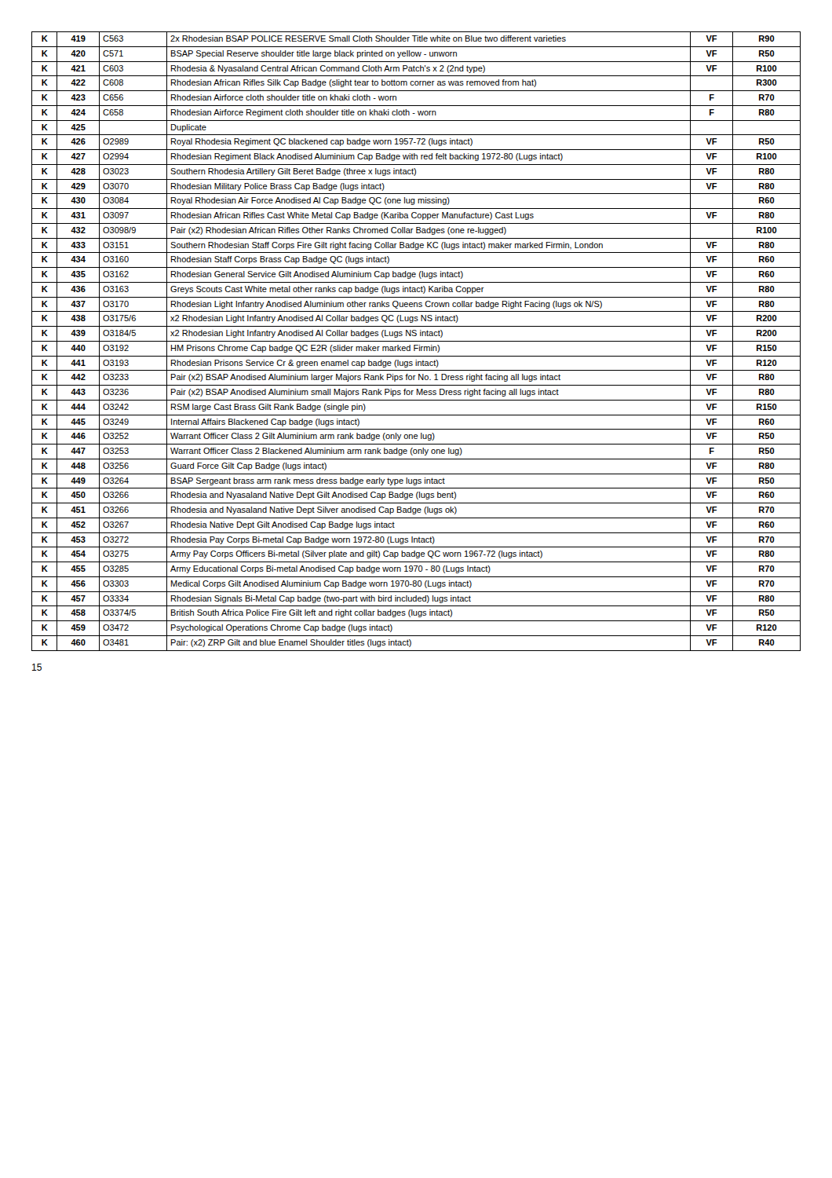| K | 419 | C563 | 2x Rhodesian BSAP POLICE RESERVE Small Cloth Shoulder Title white on Blue two different varieties | VF | R90 |
| K | 420 | C571 | BSAP Special Reserve shoulder title large black printed on yellow - unworn | VF | R50 |
| K | 421 | C603 | Rhodesia & Nyasaland Central African Command Cloth Arm Patch's x 2 (2nd type) | VF | R100 |
| K | 422 | C608 | Rhodesian African Rifles Silk Cap Badge (slight tear to bottom corner as was removed from hat) | | R300 |
| K | 423 | C656 | Rhodesian Airforce cloth shoulder title on khaki cloth - worn | F | R70 |
| K | 424 | C658 | Rhodesian Airforce Regiment cloth shoulder title on khaki cloth - worn | F | R80 |
| K | 425 | | Duplicate | | |
| K | 426 | O2989 | Royal Rhodesia Regiment QC blackened cap badge worn 1957-72 (lugs intact) | VF | R50 |
| K | 427 | O2994 | Rhodesian Regiment Black Anodised Aluminium Cap Badge with red felt backing 1972-80 (Lugs intact) | VF | R100 |
| K | 428 | O3023 | Southern Rhodesia Artillery Gilt Beret Badge (three x lugs intact) | VF | R80 |
| K | 429 | O3070 | Rhodesian Military Police Brass Cap Badge (lugs intact) | VF | R80 |
| K | 430 | O3084 | Royal Rhodesian Air Force Anodised Al Cap Badge QC (one lug missing) | | R60 |
| K | 431 | O3097 | Rhodesian African Rifles Cast White Metal Cap Badge (Kariba Copper Manufacture) Cast Lugs | VF | R80 |
| K | 432 | O3098/9 | Pair (x2) Rhodesian African Rifles Other Ranks Chromed Collar Badges (one re-lugged) | | R100 |
| K | 433 | O3151 | Southern Rhodesian Staff Corps Fire Gilt right facing Collar Badge KC (lugs intact) maker marked Firmin, London | VF | R80 |
| K | 434 | O3160 | Rhodesian Staff Corps Brass Cap Badge QC (lugs intact) | VF | R60 |
| K | 435 | O3162 | Rhodesian General Service Gilt Anodised Aluminium Cap badge (lugs intact) | VF | R60 |
| K | 436 | O3163 | Greys Scouts Cast White metal other ranks cap badge (lugs intact) Kariba Copper | VF | R80 |
| K | 437 | O3170 | Rhodesian Light Infantry Anodised Aluminium other ranks Queens Crown collar badge Right Facing (lugs ok N/S) | VF | R80 |
| K | 438 | O3175/6 | x2 Rhodesian Light Infantry Anodised Al Collar badges QC (Lugs NS intact) | VF | R200 |
| K | 439 | O3184/5 | x2 Rhodesian Light Infantry Anodised Al Collar badges (Lugs NS intact) | VF | R200 |
| K | 440 | O3192 | HM Prisons Chrome Cap badge QC E2R (slider maker marked Firmin) | VF | R150 |
| K | 441 | O3193 | Rhodesian Prisons Service Cr & green enamel cap badge (lugs intact) | VF | R120 |
| K | 442 | O3233 | Pair (x2) BSAP Anodised Aluminium larger Majors Rank Pips for No. 1 Dress right facing all lugs intact | VF | R80 |
| K | 443 | O3236 | Pair (x2) BSAP Anodised Aluminium small Majors Rank Pips for Mess Dress right facing all lugs intact | VF | R80 |
| K | 444 | O3242 | RSM large Cast Brass Gilt Rank Badge (single pin) | VF | R150 |
| K | 445 | O3249 | Internal Affairs Blackened Cap badge (lugs intact) | VF | R60 |
| K | 446 | O3252 | Warrant Officer Class 2 Gilt Aluminium arm rank badge (only one lug) | VF | R50 |
| K | 447 | O3253 | Warrant Officer Class 2 Blackened Aluminium arm rank badge (only one lug) | F | R50 |
| K | 448 | O3256 | Guard Force Gilt Cap Badge (lugs intact) | VF | R80 |
| K | 449 | O3264 | BSAP Sergeant brass arm rank mess dress badge early type lugs intact | VF | R50 |
| K | 450 | O3266 | Rhodesia and Nyasaland Native Dept Gilt Anodised Cap Badge (lugs bent) | VF | R60 |
| K | 451 | O3266 | Rhodesia and Nyasaland Native Dept Silver anodised Cap Badge (lugs ok) | VF | R70 |
| K | 452 | O3267 | Rhodesia Native Dept Gilt Anodised Cap Badge lugs intact | VF | R60 |
| K | 453 | O3272 | Rhodesia Pay Corps Bi-metal Cap Badge worn 1972-80 (Lugs Intact) | VF | R70 |
| K | 454 | O3275 | Army Pay Corps Officers Bi-metal (Silver plate and gilt) Cap badge QC worn 1967-72 (lugs intact) | VF | R80 |
| K | 455 | O3285 | Army Educational Corps Bi-metal Anodised Cap badge worn 1970 - 80 (Lugs Intact) | VF | R70 |
| K | 456 | O3303 | Medical Corps Gilt Anodised Aluminium Cap Badge worn 1970-80 (Lugs intact) | VF | R70 |
| K | 457 | O3334 | Rhodesian Signals Bi-Metal Cap badge (two-part with bird included) lugs intact | VF | R80 |
| K | 458 | O3374/5 | British South Africa Police Fire Gilt left and right collar badges (lugs intact) | VF | R50 |
| K | 459 | O3472 | Psychological Operations Chrome Cap badge (lugs intact) | VF | R120 |
| K | 460 | O3481 | Pair: (x2) ZRP Gilt and blue Enamel Shoulder titles (lugs intact) | VF | R40 |
15